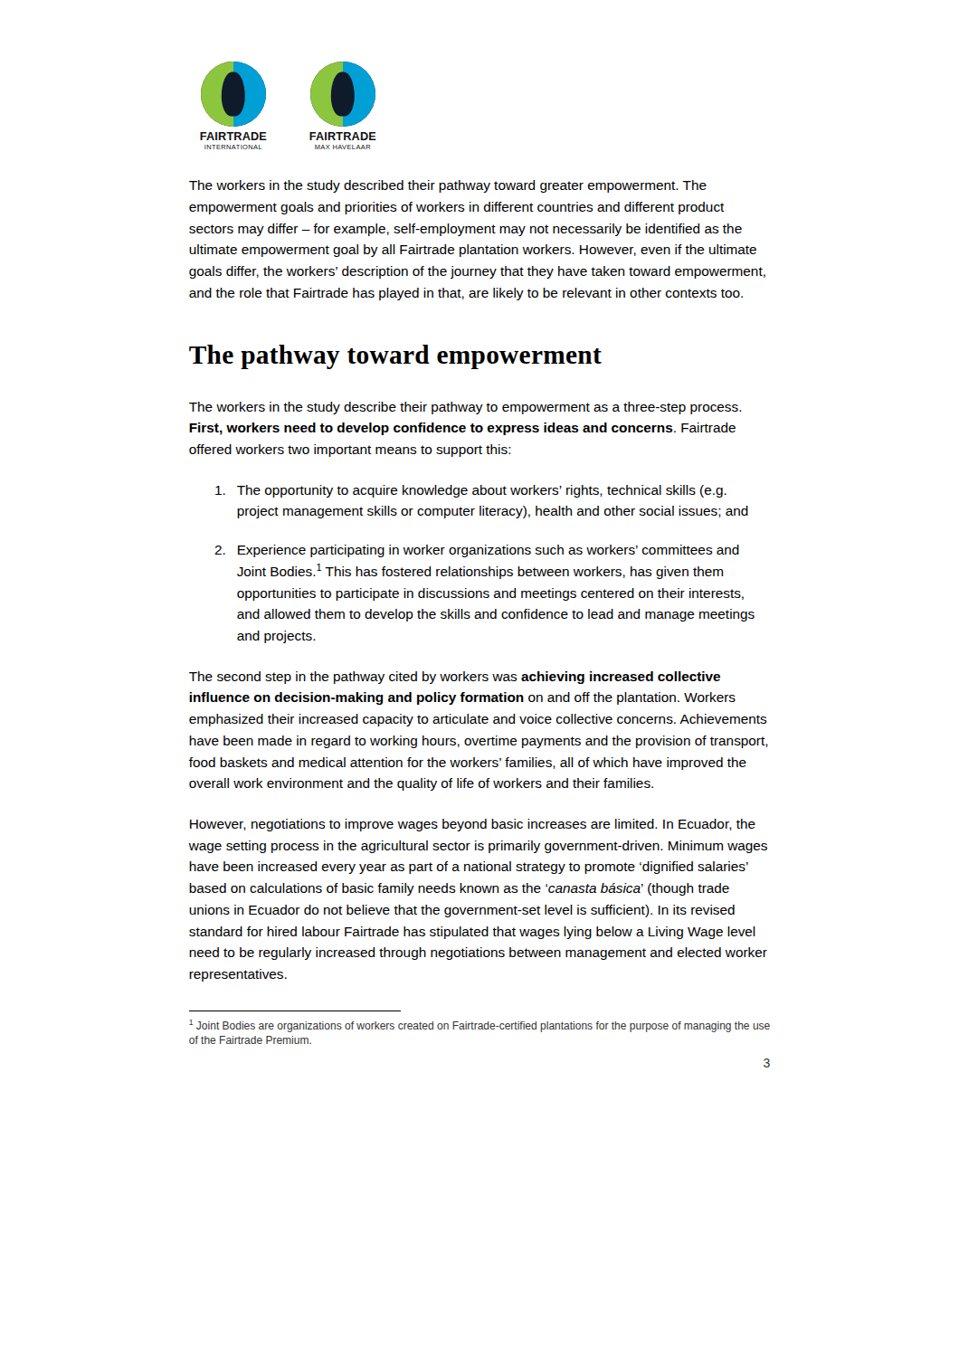®
FAIRTRADE INTERNATIONAL
®
FAIRTRADE MAX HAVELAAR
The workers in the study described their pathway toward greater empowerment. The empowerment goals and priorities of workers in different countries and different product sectors may differ – for example, self-employment may not necessarily be identified as the ultimate empowerment goal by all Fairtrade plantation workers. However, even if the ultimate goals differ, the workers’ description of the journey that they have taken toward empowerment, and the role that Fairtrade has played in that, are likely to be relevant in other contexts too.
The pathway toward empowerment
The workers in the study describe their pathway to empowerment as a three-step process. First, workers need to develop confidence to express ideas and concerns. Fairtrade offered workers two important means to support this:
The opportunity to acquire knowledge about workers’ rights, technical skills (e.g. project management skills or computer literacy), health and other social issues; and
Experience participating in worker organizations such as workers’ committees and Joint Bodies.1 This has fostered relationships between workers, has given them opportunities to participate in discussions and meetings centered on their interests, and allowed them to develop the skills and confidence to lead and manage meetings and projects.
The second step in the pathway cited by workers was achieving increased collective influence on decision-making and policy formation on and off the plantation. Workers emphasized their increased capacity to articulate and voice collective concerns. Achievements have been made in regard to working hours, overtime payments and the provision of transport, food baskets and medical attention for the workers’ families, all of which have improved the overall work environment and the quality of life of workers and their families.
However, negotiations to improve wages beyond basic increases are limited. In Ecuador, the wage setting process in the agricultural sector is primarily government-driven. Minimum wages have been increased every year as part of a national strategy to promote ‘dignified salaries’ based on calculations of basic family needs known as the ‘canasta básica’ (though trade unions in Ecuador do not believe that the government-set level is sufficient). In its revised standard for hired labour Fairtrade has stipulated that wages lying below a Living Wage level need to be regularly increased through negotiations between management and elected worker representatives.
1 Joint Bodies are organizations of workers created on Fairtrade-certified plantations for the purpose of managing the use of the Fairtrade Premium.
3